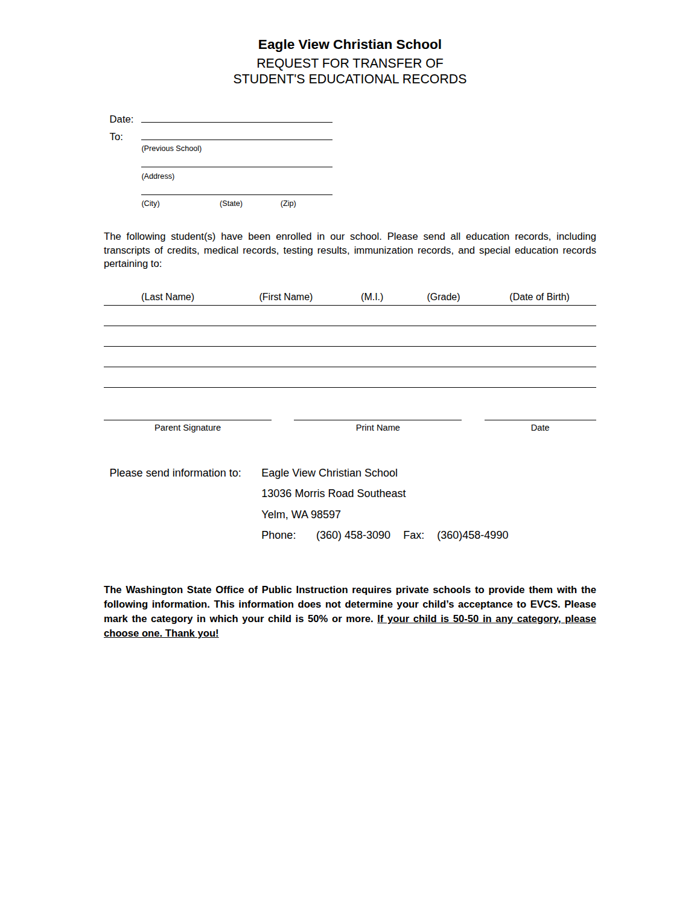Eagle View Christian School
REQUEST FOR TRANSFER OF
STUDENT'S EDUCATIONAL RECORDS
| Date: | |
| To: | |
| | (Previous School) |
| | (Address) |
| | (City) (State) (Zip) |
The following student(s) have been enrolled in our school. Please send all education records, including transcripts of credits, medical records, testing results, immunization records, and special education records pertaining to:
| (Last Name) | (First Name) | (M.I.) | (Grade) | (Date of Birth) |
| --- | --- | --- | --- | --- |
| Parent Signature | | Print Name | | Date |
| Please send information to: | Eagle View Christian School |
| | 13036 Morris Road Southeast |
| | Yelm, WA 98597 |
| | Phone: (360) 458-3090 Fax: (360)458-4990 |
The Washington State Office of Public Instruction requires private schools to provide them with the following information. This information does not determine your child’s acceptance to EVCS. Please mark the category in which your child is 50% or more. If your child is 50-50 in any category, please choose one. Thank you!